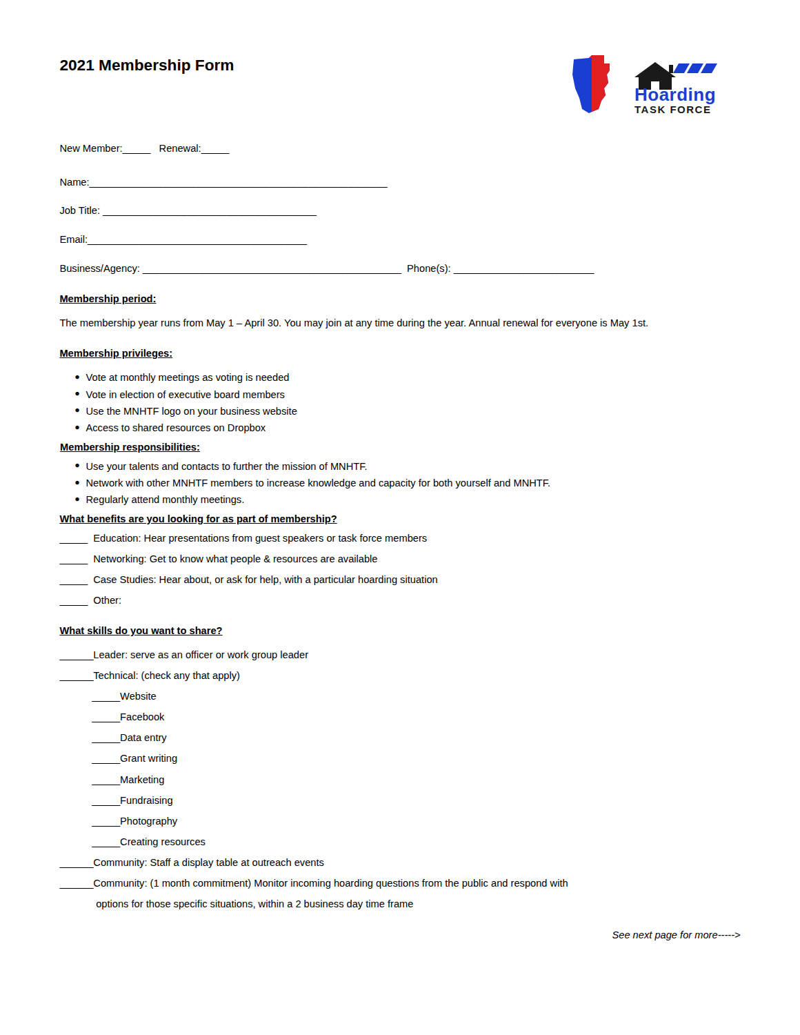2021 Membership Form
Hoarding TASK FORCE
New Member:_____ Renewal:_____
Name:_____________________________________________________
Job Title: ______________________________________
Email:_______________________________________
Business/Agency: ______________________________________________ Phone(s): _________________________
Membership period:
The membership year runs from May 1 – April 30. You may join at any time during the year. Annual renewal for everyone is May 1st.
Membership privileges:
Vote at monthly meetings as voting is needed
Vote in election of executive board members
Use the MNHTF logo on your business website
Access to shared resources on Dropbox
Membership responsibilities:
Use your talents and contacts to further the mission of MNHTF.
Network with other MNHTF members to increase knowledge and capacity for both yourself and MNHTF.
Regularly attend monthly meetings.
What benefits are you looking for as part of membership?
_____ Education: Hear presentations from guest speakers or task force members
_____ Networking: Get to know what people & resources are available
_____ Case Studies: Hear about, or ask for help, with a particular hoarding situation
_____ Other:
What skills do you want to share?
______Leader: serve as an officer or work group leader
______Technical: (check any that apply)
_____Website
_____Facebook
_____Data entry
_____Grant writing
_____Marketing
_____Fundraising
_____Photography
_____Creating resources
______Community: Staff a display table at outreach events
______Community: (1 month commitment) Monitor incoming hoarding questions from the public and respond with
options for those specific situations, within a 2 business day time frame
See next page for more----->